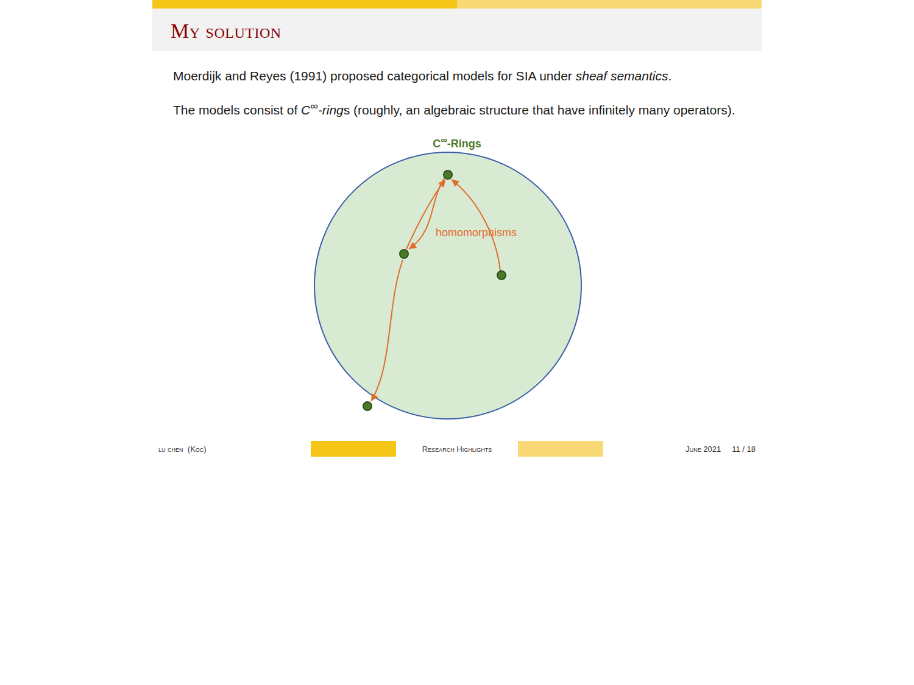My solution
Moerdijk and Reyes (1991) proposed categorical models for SIA under sheaf semantics.
The models consist of C∞-rings (roughly, an algebraic structure that have infinitely many operators).
C∞-Rings
homomorphisms
lu chen (Koc)
Research Highlights
June 202111 / 18